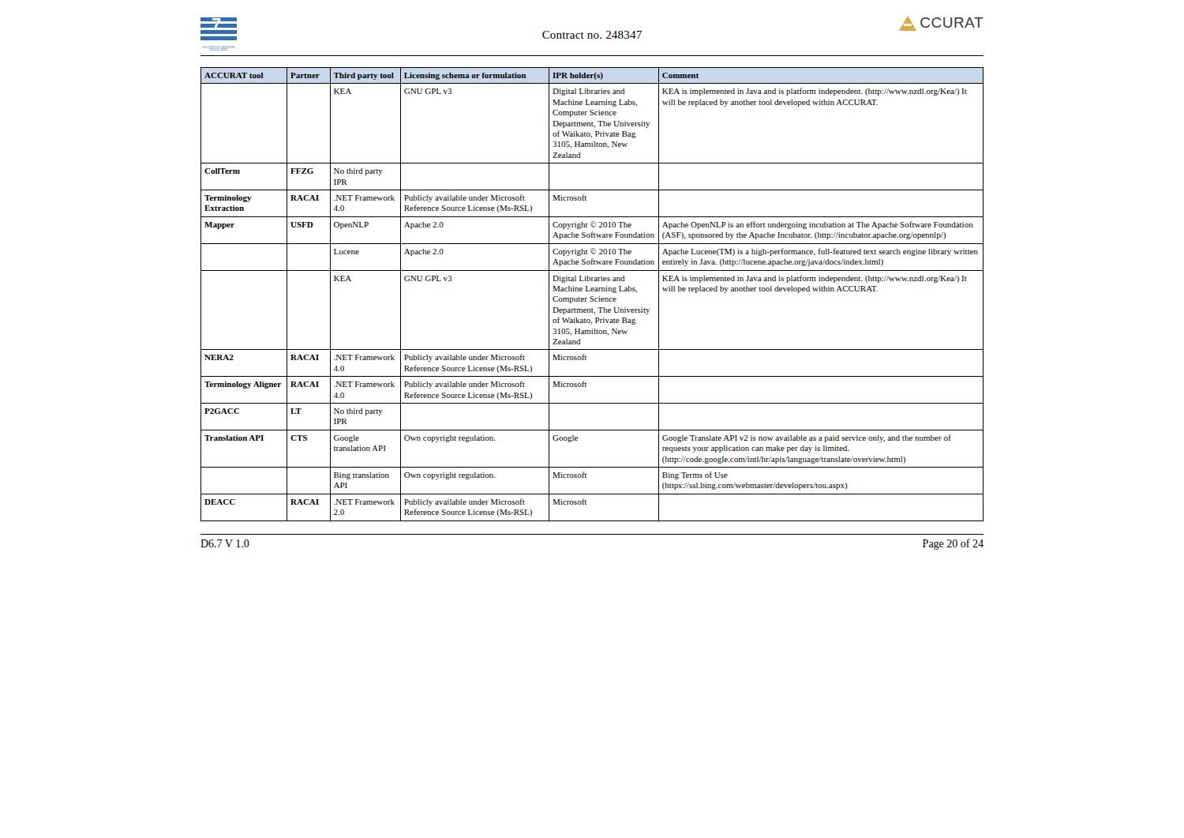7
SEVENTH FRAMEWORK
PROGRAMME
Contract no. 248347
CCURAT
| ACCURAT tool | Partner | Third party tool | Licensing schema or formulation | IPR holder(s) | Comment |
| --- | --- | --- | --- | --- | --- |
| | | KEA | GNU GPL v3 | Digital Libraries and Machine Learning Labs, Computer Science Department, The University of Waikato, Private Bag 3105, Hamilton, New Zealand | KEA is implemented in Java and is platform independent. (http://www.nzdl.org/Kea/) It will be replaced by another tool developed within ACCURAT. |
| CollTerm | FFZG | No third party IPR | | | |
| Terminology Extraction | RACAI | .NET Framework 4.0 | Publicly available under Microsoft Reference Source License (Ms-RSL) | Microsoft | |
| Mapper | USFD | OpenNLP | Apache 2.0 | Copyright © 2010 The Apache Software Foundation | Apache OpenNLP is an effort undergoing incubation at The Apache Software Foundation (ASF), sponsored by the Apache Incubator. (http://incubator.apache.org/opennlp/) |
| | | Lucene | Apache 2.0 | Copyright © 2010 The Apache Software Foundation | Apache Lucene(TM) is a high-performance, full-featured text search engine library written entirely in Java. (http://lucene.apache.org/java/docs/index.html) |
| | | KEA | GNU GPL v3 | Digital Libraries and Machine Learning Labs, Computer Science Department, The University of Waikato, Private Bag 3105, Hamilton, New Zealand | KEA is implemented in Java and is platform independent. (http://www.nzdl.org/Kea/) It will be replaced by another tool developed within ACCURAT. |
| NERA2 | RACAI | .NET Framework 4.0 | Publicly available under Microsoft Reference Source License (Ms-RSL) | Microsoft | |
| Terminology Aligner | RACAI | .NET Framework 4.0 | Publicly available under Microsoft Reference Source License (Ms-RSL) | Microsoft | |
| P2GACC | LT | No third party IPR | | | |
| Translation API | CTS | Google translation API | Own copyright regulation. | Google | Google Translate API v2 is now available as a paid service only, and the number of requests your application can make per day is limited. (http://code.google.com/intl/hr/apis/language/translate/overview.html) |
| | | Bing translation API | Own copyright regulation. | Microsoft | Bing Terms of Use (https://ssl.bing.com/webmaster/developers/tou.aspx) |
| DEACC | RACAI | .NET Framework 2.0 | Publicly available under Microsoft Reference Source License (Ms-RSL) | Microsoft | |
D6.7 V 1.0
Page 20 of 24